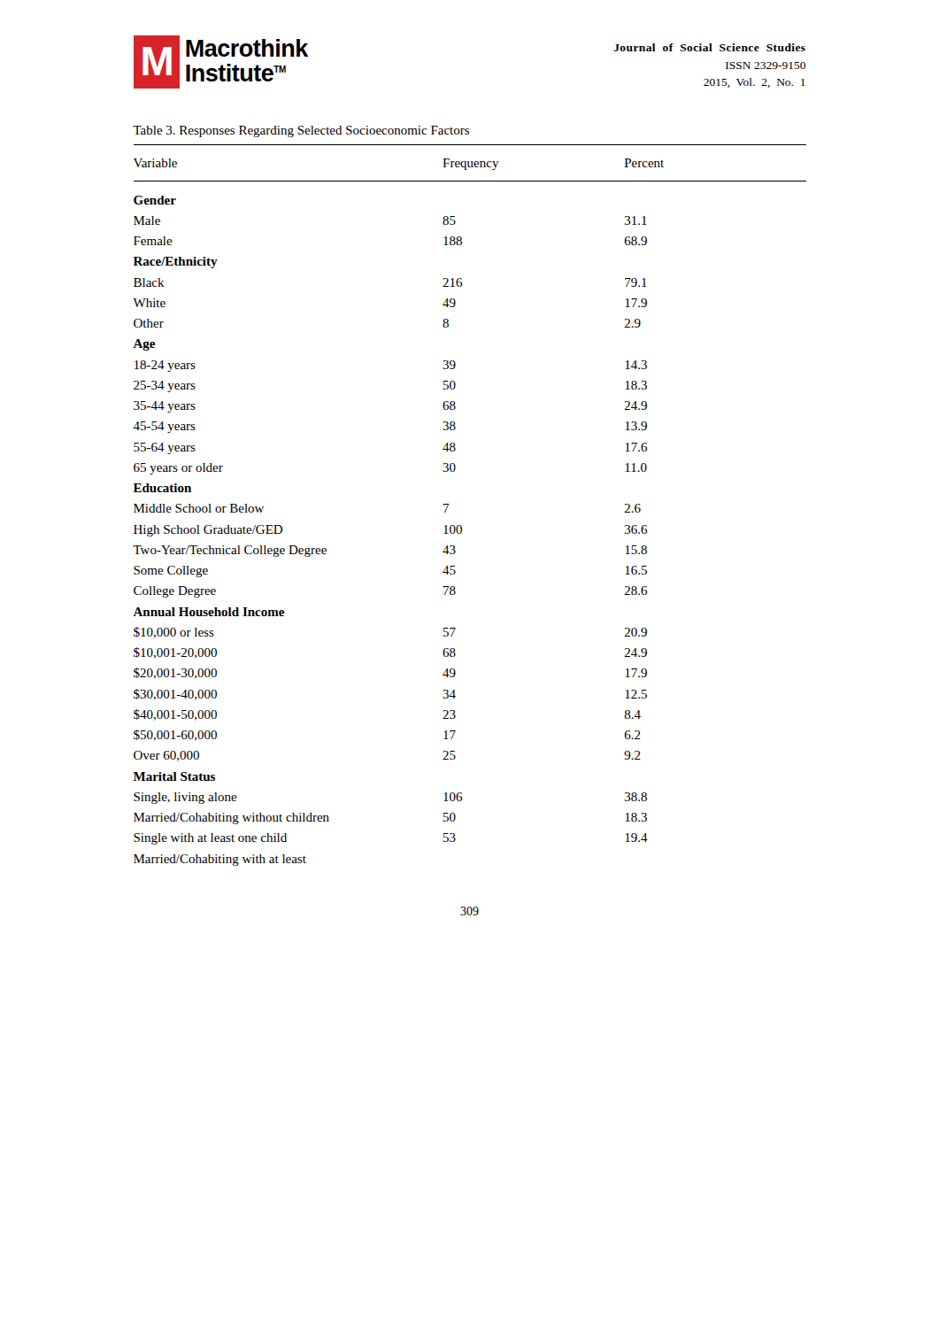M
Macrothink
InstituteTM
Journal of Social Science Studies
ISSN 2329-9150
2015, Vol. 2, No. 1
Table 3. Responses Regarding Selected Socioeconomic Factors
| Variable | Frequency | Percent |
| --- | --- | --- |
| Gender | | |
| Male | 85 | 31.1 |
| Female | 188 | 68.9 |
| Race/Ethnicity | | |
| Black | 216 | 79.1 |
| White | 49 | 17.9 |
| Other | 8 | 2.9 |
| Age | | |
| 18-24 years | 39 | 14.3 |
| 25-34 years | 50 | 18.3 |
| 35-44 years | 68 | 24.9 |
| 45-54 years | 38 | 13.9 |
| 55-64 years | 48 | 17.6 |
| 65 years or older | 30 | 11.0 |
| Education | | |
| Middle School or Below | 7 | 2.6 |
| High School Graduate/GED | 100 | 36.6 |
| Two-Year/Technical College Degree | 43 | 15.8 |
| Some College | 45 | 16.5 |
| College Degree | 78 | 28.6 |
| Annual Household Income | | |
| $10,000 or less | 57 | 20.9 |
| $10,001-20,000 | 68 | 24.9 |
| $20,001-30,000 | 49 | 17.9 |
| $30,001-40,000 | 34 | 12.5 |
| $40,001-50,000 | 23 | 8.4 |
| $50,001-60,000 | 17 | 6.2 |
| Over 60,000 | 25 | 9.2 |
| Marital Status | | |
| Single, living alone | 106 | 38.8 |
| Married/Cohabiting without children | 50 | 18.3 |
| Single with at least one child | 53 | 19.4 |
| Married/Cohabiting with at least | | |
309